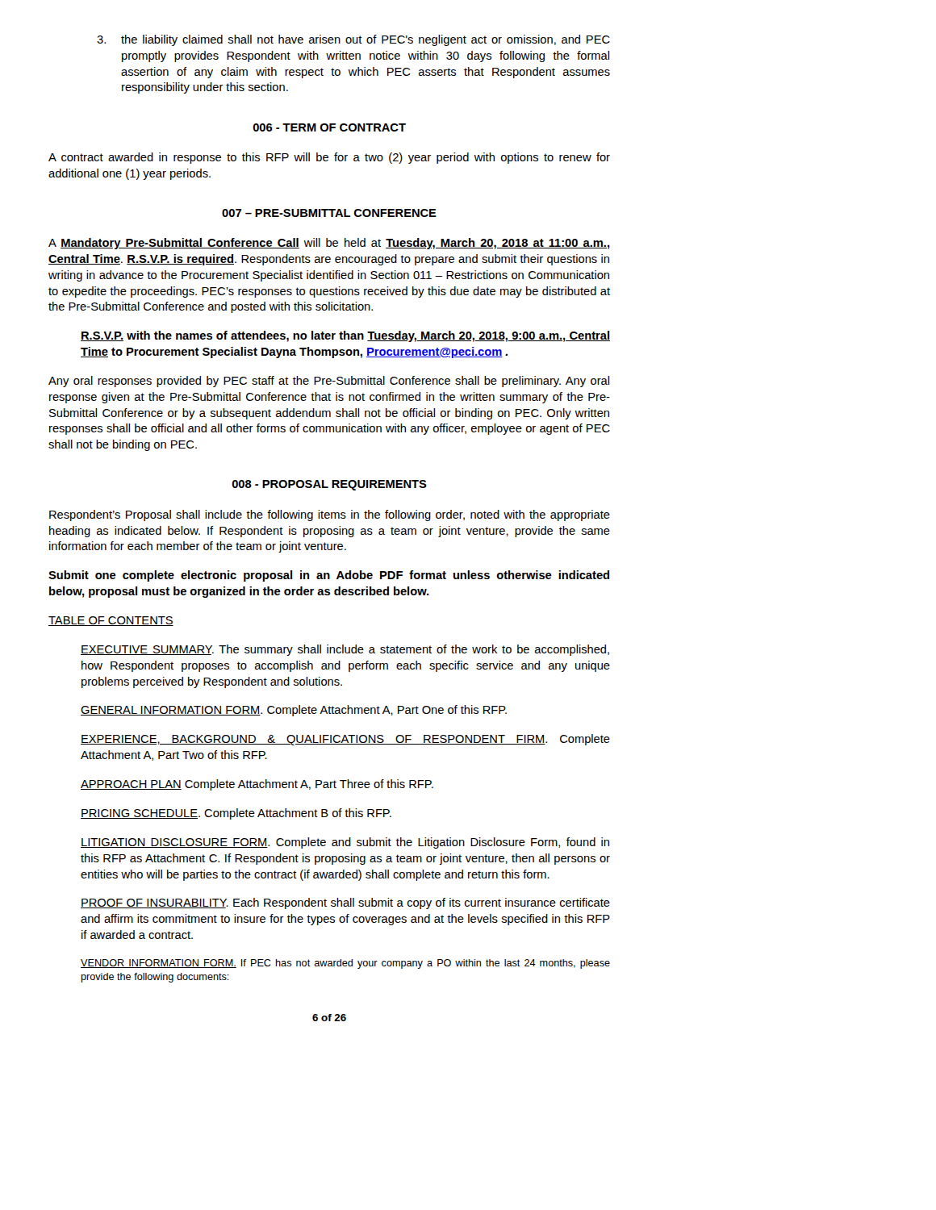3.
the liability claimed shall not have arisen out of PEC's negligent act or omission, and PEC promptly provides Respondent with written notice within 30 days following the formal assertion of any claim with respect to which PEC asserts that Respondent assumes responsibility under this section.
006 - TERM OF CONTRACT
A contract awarded in response to this RFP will be for a two (2) year period with options to renew for additional one (1) year periods.
007 – PRE-SUBMITTAL CONFERENCE
A Mandatory Pre-Submittal Conference Call will be held at Tuesday, March 20, 2018 at 11:00 a.m., Central Time. R.S.V.P. is required. Respondents are encouraged to prepare and submit their questions in writing in advance to the Procurement Specialist identified in Section 011 – Restrictions on Communication to expedite the proceedings. PEC’s responses to questions received by this due date may be distributed at the Pre-Submittal Conference and posted with this solicitation.
R.S.V.P. with the names of attendees, no later than Tuesday, March 20, 2018, 9:00 a.m., Central Time to Procurement Specialist Dayna Thompson, Procurement@peci.com .
Any oral responses provided by PEC staff at the Pre-Submittal Conference shall be preliminary. Any oral response given at the Pre-Submittal Conference that is not confirmed in the written summary of the Pre-Submittal Conference or by a subsequent addendum shall not be official or binding on PEC. Only written responses shall be official and all other forms of communication with any officer, employee or agent of PEC shall not be binding on PEC.
008 - PROPOSAL REQUIREMENTS
Respondent’s Proposal shall include the following items in the following order, noted with the appropriate heading as indicated below. If Respondent is proposing as a team or joint venture, provide the same information for each member of the team or joint venture.
Submit one complete electronic proposal in an Adobe PDF format unless otherwise indicated below, proposal must be organized in the order as described below.
TABLE OF CONTENTS
EXECUTIVE SUMMARY. The summary shall include a statement of the work to be accomplished, how Respondent proposes to accomplish and perform each specific service and any unique problems perceived by Respondent and solutions.
GENERAL INFORMATION FORM. Complete Attachment A, Part One of this RFP.
EXPERIENCE, BACKGROUND & QUALIFICATIONS OF RESPONDENT FIRM. Complete Attachment A, Part Two of this RFP.
APPROACH PLAN Complete Attachment A, Part Three of this RFP.
PRICING SCHEDULE. Complete Attachment B of this RFP.
LITIGATION DISCLOSURE FORM. Complete and submit the Litigation Disclosure Form, found in this RFP as Attachment C. If Respondent is proposing as a team or joint venture, then all persons or entities who will be parties to the contract (if awarded) shall complete and return this form.
PROOF OF INSURABILITY. Each Respondent shall submit a copy of its current insurance certificate and affirm its commitment to insure for the types of coverages and at the levels specified in this RFP if awarded a contract.
VENDOR INFORMATION FORM. If PEC has not awarded your company a PO within the last 24 months, please provide the following documents:
6 of 26